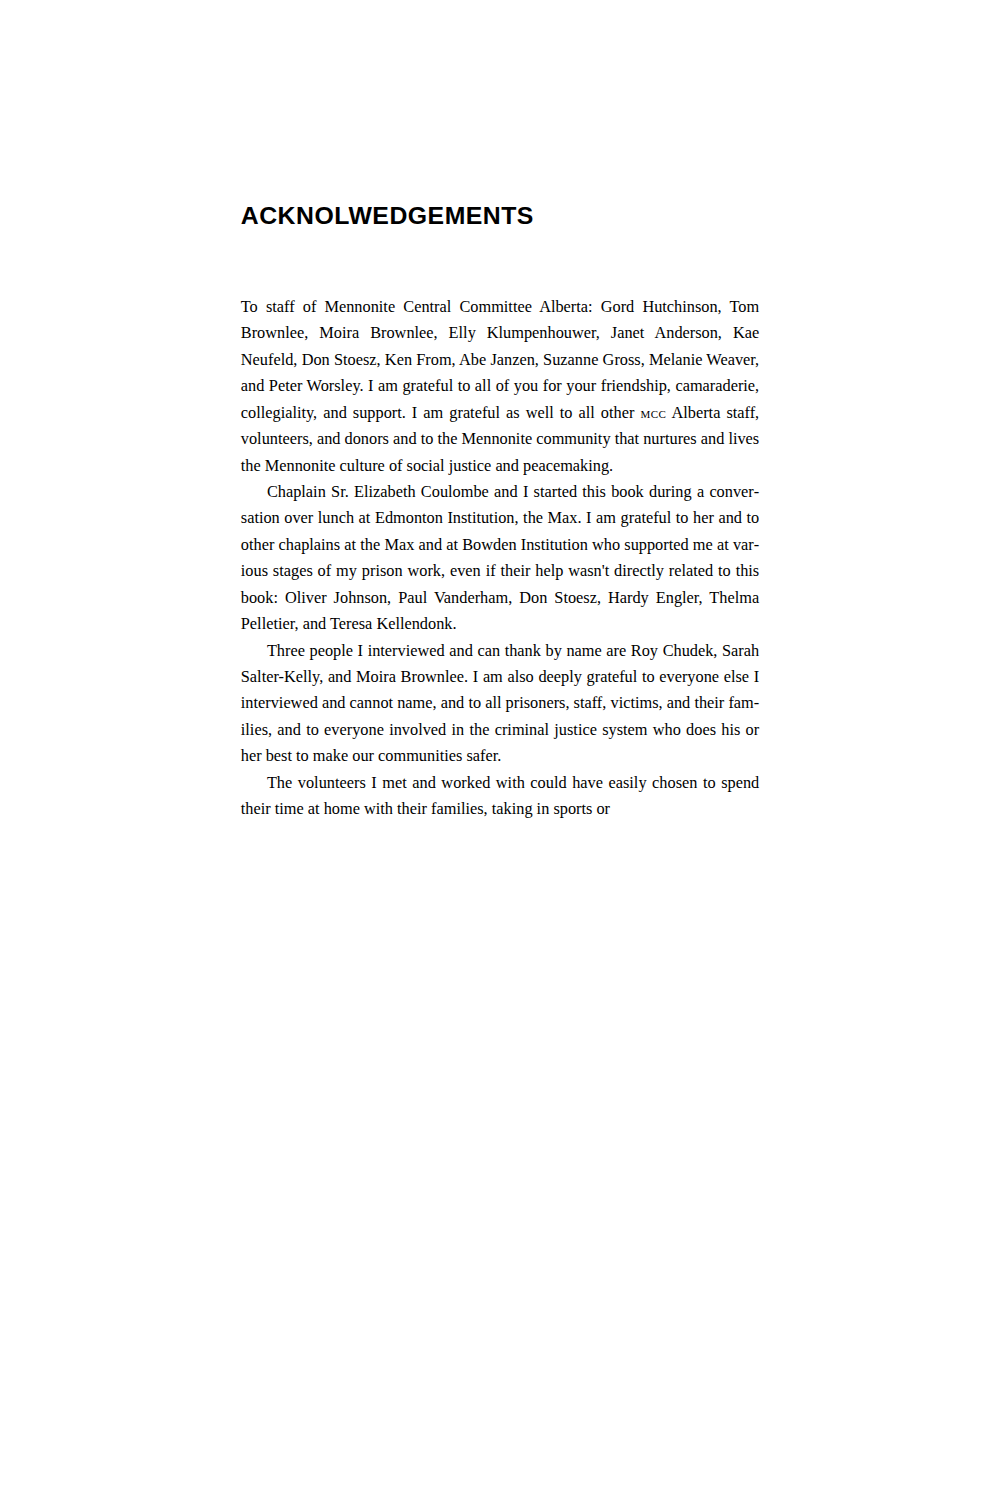Acknolwedgements
To staff of Mennonite Central Committee Alberta: Gord Hutchinson, Tom Brownlee, Moira Brownlee, Elly Klumpenhouwer, Janet Anderson, Kae Neufeld, Don Stoesz, Ken From, Abe Janzen, Suzanne Gross, Melanie Weaver, and Peter Worsley. I am grateful to all of you for your friendship, camaraderie, collegiality, and support. I am grateful as well to all other mcc Alberta staff, volunteers, and donors and to the Mennonite community that nurtures and lives the Mennonite culture of social justice and peacemaking.
Chaplain Sr. Elizabeth Coulombe and I started this book during a conversation over lunch at Edmonton Institution, the Max. I am grateful to her and to other chaplains at the Max and at Bowden Institution who supported me at various stages of my prison work, even if their help wasn't directly related to this book: Oliver Johnson, Paul Vanderham, Don Stoesz, Hardy Engler, Thelma Pelletier, and Teresa Kellendonk.
Three people I interviewed and can thank by name are Roy Chudek, Sarah Salter-Kelly, and Moira Brownlee. I am also deeply grateful to everyone else I interviewed and cannot name, and to all prisoners, staff, victims, and their families, and to everyone involved in the criminal justice system who does his or her best to make our communities safer.
The volunteers I met and worked with could have easily chosen to spend their time at home with their families, taking in sports or